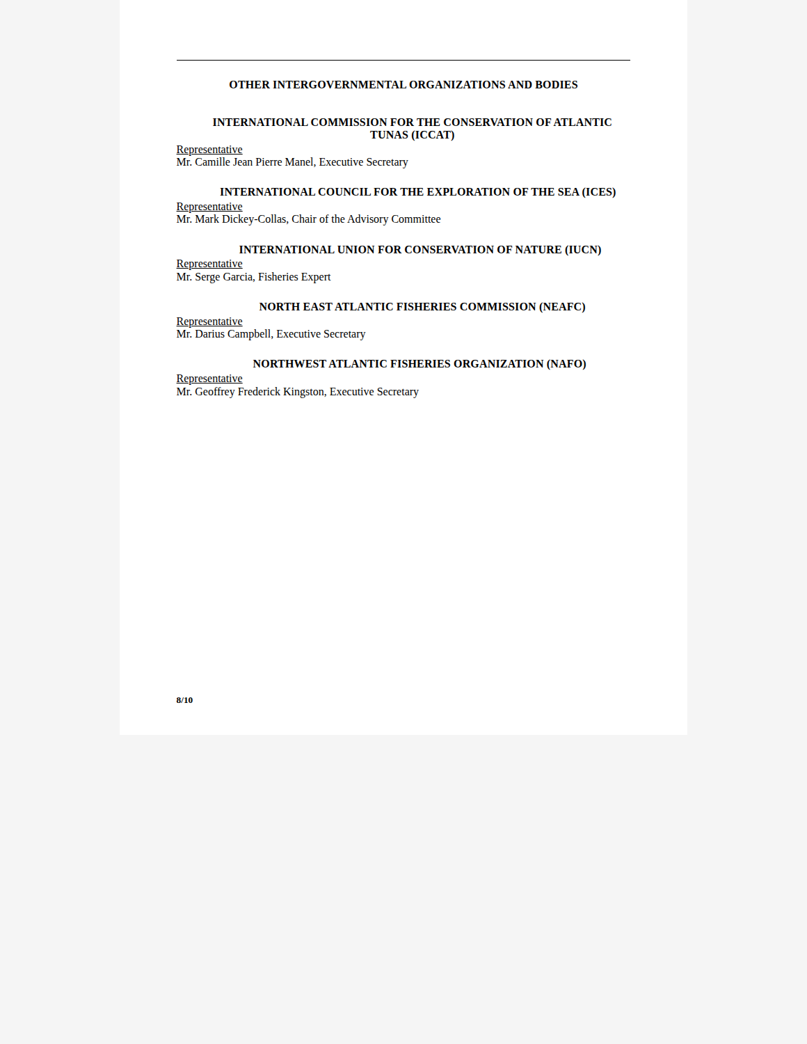OTHER INTERGOVERNMENTAL ORGANIZATIONS AND BODIES
INTERNATIONAL COMMISSION FOR THE CONSERVATION OF ATLANTIC TUNAS (ICCAT)
Representative
Mr. Camille Jean Pierre Manel, Executive Secretary
INTERNATIONAL COUNCIL FOR THE EXPLORATION OF THE SEA (ICES)
Representative
Mr. Mark Dickey-Collas, Chair of the Advisory Committee
INTERNATIONAL UNION FOR CONSERVATION OF NATURE (IUCN)
Representative
Mr. Serge Garcia, Fisheries Expert
NORTH EAST ATLANTIC FISHERIES COMMISSION (NEAFC)
Representative
Mr. Darius Campbell, Executive Secretary
NORTHWEST ATLANTIC FISHERIES ORGANIZATION (NAFO)
Representative
Mr. Geoffrey Frederick Kingston, Executive Secretary
8/10